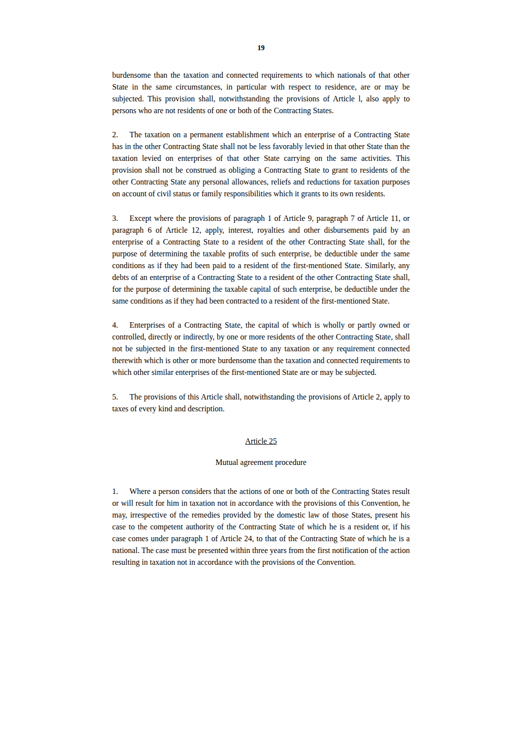19
burdensome than the taxation and connected requirements to which nationals of that other State in the same circumstances, in particular with respect to residence, are or may be subjected. This provision shall, notwithstanding the provisions of Article l, also apply to persons who are not residents of one or both of the Contracting States.
2. The taxation on a permanent establishment which an enterprise of a Contracting State has in the other Contracting State shall not be less favorably levied in that other State than the taxation levied on enterprises of that other State carrying on the same activities. This provision shall not be construed as obliging a Contracting State to grant to residents of the other Contracting State any personal allowances, reliefs and reductions for taxation purposes on account of civil status or family responsibilities which it grants to its own residents.
3. Except where the provisions of paragraph 1 of Article 9, paragraph 7 of Article 11, or paragraph 6 of Article 12, apply, interest, royalties and other disbursements paid by an enterprise of a Contracting State to a resident of the other Contracting State shall, for the purpose of determining the taxable profits of such enterprise, be deductible under the same conditions as if they had been paid to a resident of the first-mentioned State. Similarly, any debts of an enterprise of a Contracting State to a resident of the other Contracting State shall, for the purpose of determining the taxable capital of such enterprise, be deductible under the same conditions as if they had been contracted to a resident of the first-mentioned State.
4. Enterprises of a Contracting State, the capital of which is wholly or partly owned or controlled, directly or indirectly, by one or more residents of the other Contracting State, shall not be subjected in the first-mentioned State to any taxation or any requirement connected therewith which is other or more burdensome than the taxation and connected requirements to which other similar enterprises of the first-mentioned State are or may be subjected.
5. The provisions of this Article shall, notwithstanding the provisions of Article 2, apply to taxes of every kind and description.
Article 25
Mutual agreement procedure
1. Where a person considers that the actions of one or both of the Contracting States result or will result for him in taxation not in accordance with the provisions of this Convention, he may, irrespective of the remedies provided by the domestic law of those States, present his case to the competent authority of the Contracting State of which he is a resident or, if his case comes under paragraph 1 of Article 24, to that of the Contracting State of which he is a national. The case must be presented within three years from the first notification of the action resulting in taxation not in accordance with the provisions of the Convention.